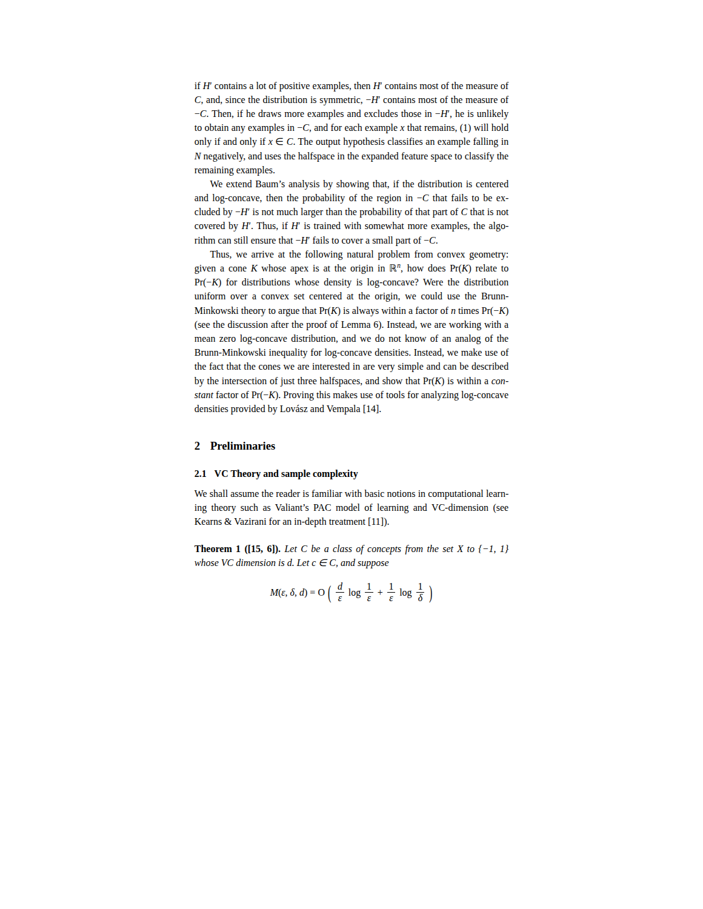if H′ contains a lot of positive examples, then H′ contains most of the measure of C, and, since the distribution is symmetric, −H′ contains most of the measure of −C. Then, if he draws more examples and excludes those in −H′, he is unlikely to obtain any examples in −C, and for each example x that remains, (1) will hold only if and only if x ∈ C. The output hypothesis classifies an example falling in N negatively, and uses the halfspace in the expanded feature space to classify the remaining examples.
We extend Baum’s analysis by showing that, if the distribution is centered and log-concave, then the probability of the region in −C that fails to be excluded by −H′ is not much larger than the probability of that part of C that is not covered by H′. Thus, if H′ is trained with somewhat more examples, the algorithm can still ensure that −H′ fails to cover a small part of −C.
Thus, we arrive at the following natural problem from convex geometry: given a cone K whose apex is at the origin in ℝn, how does Pr(K) relate to Pr(−K) for distributions whose density is log-concave? Were the distribution uniform over a convex set centered at the origin, we could use the Brunn-Minkowski theory to argue that Pr(K) is always within a factor of n times Pr(−K) (see the discussion after the proof of Lemma 6). Instead, we are working with a mean zero log-concave distribution, and we do not know of an analog of the Brunn-Minkowski inequality for log-concave densities. Instead, we make use of the fact that the cones we are interested in are very simple and can be described by the intersection of just three halfspaces, and show that Pr(K) is within a constant factor of Pr(−K). Proving this makes use of tools for analyzing log-concave densities provided by Lovász and Vempala [14].
2 Preliminaries
2.1 VC Theory and sample complexity
We shall assume the reader is familiar with basic notions in computational learning theory such as Valiant’s PAC model of learning and VC-dimension (see Kearns & Vazirani for an in-depth treatment [11]).
Theorem 1 ([15, 6]). Let C be a class of concepts from the set X to {−1, 1} whose VC dimension is d. Let c ∈ C, and suppose
M(ε, δ, d) = O ( dε log 1 ε + 1 ε log 1 δ )